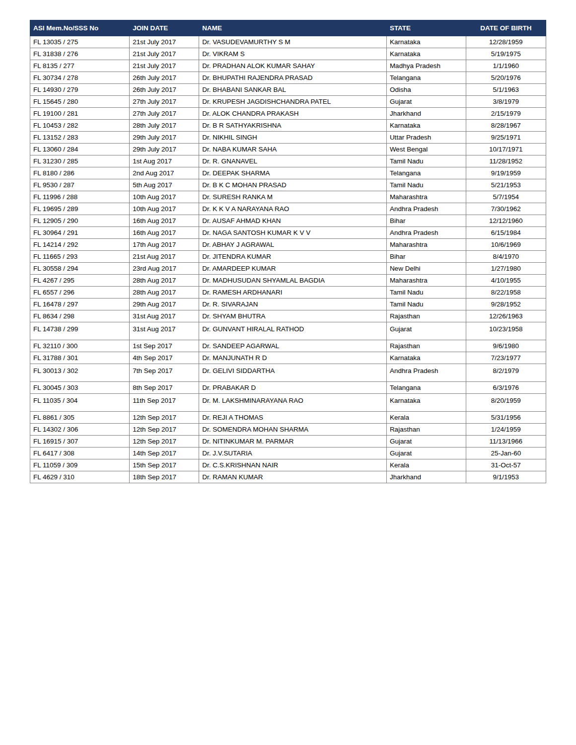| ASI Mem.No/SSS No | JOIN DATE | NAME | STATE | DATE OF BIRTH |
| --- | --- | --- | --- | --- |
| FL 13035 / 275 | 21st July 2017 | Dr. VASUDEVAMURTHY S M | Karnataka | 12/28/1959 |
| FL 31838 / 276 | 21st July 2017 | Dr. VIKRAM S | Karnataka | 5/19/1975 |
| FL 8135 / 277 | 21st July 2017 | Dr. PRADHAN ALOK KUMAR SAHAY | Madhya Pradesh | 1/1/1960 |
| FL 30734 / 278 | 26th July 2017 | Dr. BHUPATHI RAJENDRA PRASAD | Telangana | 5/20/1976 |
| FL 14930 / 279 | 26th July 2017 | Dr. BHABANI SANKAR BAL | Odisha | 5/1/1963 |
| FL 15645 / 280 | 27th July 2017 | Dr. KRUPESH JAGDISHCHANDRA PATEL | Gujarat | 3/8/1979 |
| FL 19100 / 281 | 27th July 2017 | Dr. ALOK CHANDRA PRAKASH | Jharkhand | 2/15/1979 |
| FL 10453 / 282 | 28th July 2017 | Dr. B R SATHYAKRISHNA | Karnataka | 8/28/1967 |
| FL 13152 / 283 | 29th July 2017 | Dr. NIKHIL SINGH | Uttar Pradesh | 9/25/1971 |
| FL 13060 / 284 | 29th July 2017 | Dr. NABA KUMAR SAHA | West Bengal | 10/17/1971 |
| FL 31230 / 285 | 1st Aug 2017 | Dr. R. GNANAVEL | Tamil Nadu | 11/28/1952 |
| FL 8180 / 286 | 2nd Aug 2017 | Dr. DEEPAK SHARMA | Telangana | 9/19/1959 |
| FL 9530 / 287 | 5th Aug 2017 | Dr. B K C MOHAN PRASAD | Tamil Nadu | 5/21/1953 |
| FL 11996 / 288 | 10th Aug 2017 | Dr. SURESH RANKA M | Maharashtra | 5/7/1954 |
| FL 19695 / 289 | 10th Aug 2017 | Dr. K K V A NARAYANA RAO | Andhra Pradesh | 7/30/1962 |
| FL 12905 / 290 | 16th Aug 2017 | Dr. AUSAF AHMAD KHAN | Bihar | 12/12/1960 |
| FL 30964 / 291 | 16th Aug 2017 | Dr. NAGA SANTOSH KUMAR K V V | Andhra Pradesh | 6/15/1984 |
| FL 14214 / 292 | 17th Aug 2017 | Dr. ABHAY J AGRAWAL | Maharashtra | 10/6/1969 |
| FL 11665 / 293 | 21st Aug 2017 | Dr. JITENDRA KUMAR | Bihar | 8/4/1970 |
| FL 30558 / 294 | 23rd Aug 2017 | Dr. AMARDEEP KUMAR | New Delhi | 1/27/1980 |
| FL 4267 / 295 | 28th Aug 2017 | Dr. MADHUSUDAN SHYAMLAL BAGDIA | Maharashtra | 4/10/1955 |
| FL 6557 / 296 | 28th Aug 2017 | Dr. RAMESH ARDHANARI | Tamil Nadu | 8/22/1958 |
| FL 16478 / 297 | 29th Aug 2017 | Dr. R. SIVARAJAN | Tamil Nadu | 9/28/1952 |
| FL 8634 / 298 | 31st Aug 2017 | Dr. SHYAM BHUTRA | Rajasthan | 12/26/1963 |
| FL 14738 / 299 | 31st Aug 2017 | Dr. GUNVANT HIRALAL RATHOD | Gujarat | 10/23/1958 |
| FL 32110 / 300 | 1st Sep 2017 | Dr. SANDEEP AGARWAL | Rajasthan | 9/6/1980 |
| FL 31788 / 301 | 4th Sep 2017 | Dr. MANJUNATH R D | Karnataka | 7/23/1977 |
| FL 30013 / 302 | 7th Sep 2017 | Dr. GELIVI SIDDARTHA | Andhra Pradesh | 8/2/1979 |
| FL 30045 / 303 | 8th Sep 2017 | Dr. PRABAKAR D | Telangana | 6/3/1976 |
| FL 11035 / 304 | 11th Sep 2017 | Dr. M. LAKSHMINARAYANA RAO | Karnataka | 8/20/1959 |
| FL 8861 / 305 | 12th Sep 2017 | Dr. REJI A THOMAS | Kerala | 5/31/1956 |
| FL 14302 / 306 | 12th Sep 2017 | Dr. SOMENDRA MOHAN SHARMA | Rajasthan | 1/24/1959 |
| FL 16915 / 307 | 12th Sep 2017 | Dr. NITINKUMAR M. PARMAR | Gujarat | 11/13/1966 |
| FL 6417 / 308 | 14th Sep 2017 | Dr. J.V.SUTARIA | Gujarat | 25-Jan-60 |
| FL 11059 / 309 | 15th Sep 2017 | Dr. C.S.KRISHNAN NAIR | Kerala | 31-Oct-57 |
| FL 4629 / 310 | 18th Sep 2017 | Dr. RAMAN KUMAR | Jharkhand | 9/1/1953 |